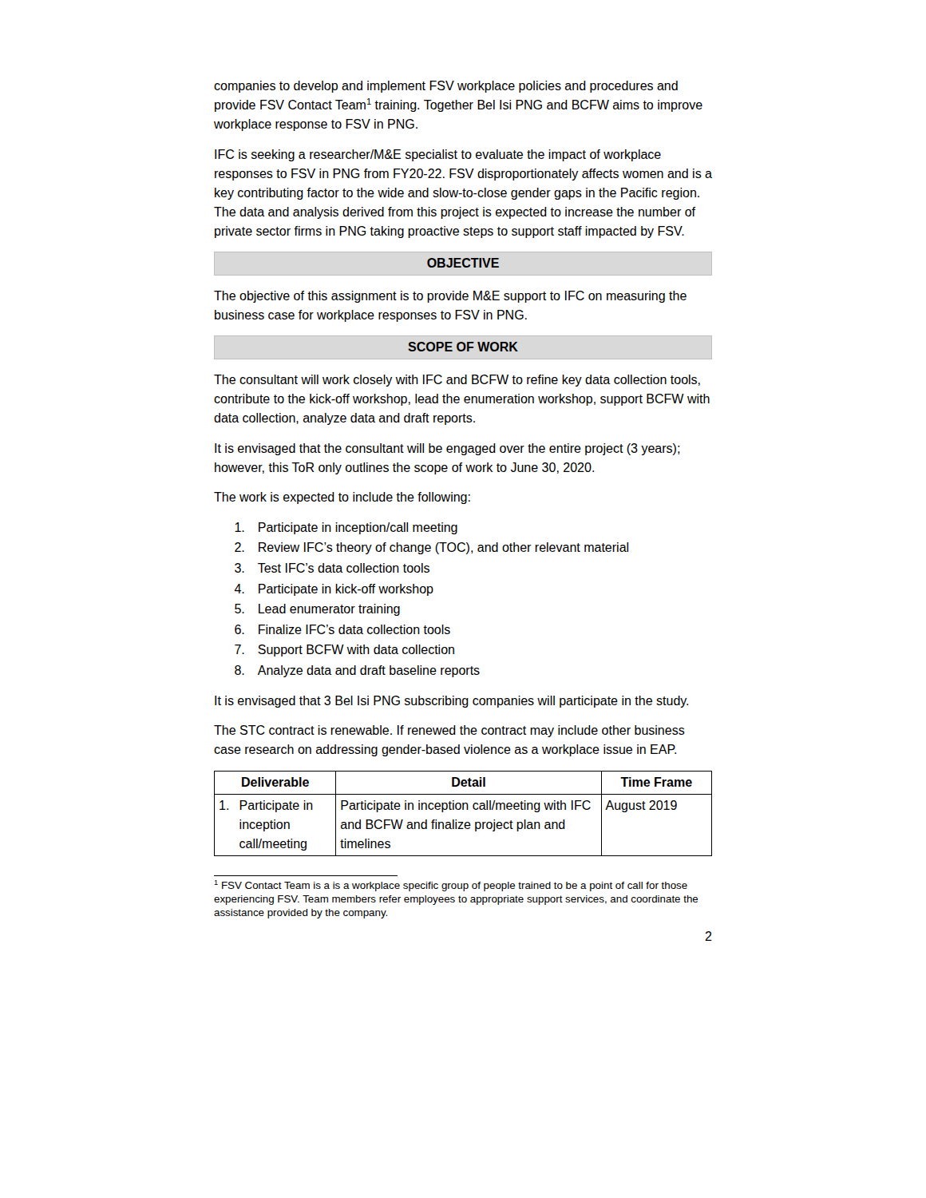companies to develop and implement FSV workplace policies and procedures and provide FSV Contact Team1 training. Together Bel Isi PNG and BCFW aims to improve workplace response to FSV in PNG.
IFC is seeking a researcher/M&E specialist to evaluate the impact of workplace responses to FSV in PNG from FY20-22. FSV disproportionately affects women and is a key contributing factor to the wide and slow-to-close gender gaps in the Pacific region. The data and analysis derived from this project is expected to increase the number of private sector firms in PNG taking proactive steps to support staff impacted by FSV.
OBJECTIVE
The objective of this assignment is to provide M&E support to IFC on measuring the business case for workplace responses to FSV in PNG.
SCOPE OF WORK
The consultant will work closely with IFC and BCFW to refine key data collection tools, contribute to the kick-off workshop, lead the enumeration workshop, support BCFW with data collection, analyze data and draft reports.
It is envisaged that the consultant will be engaged over the entire project (3 years); however, this ToR only outlines the scope of work to June 30, 2020.
The work is expected to include the following:
Participate in inception/call meeting
Review IFC’s theory of change (TOC), and other relevant material
Test IFC’s data collection tools
Participate in kick-off workshop
Lead enumerator training
Finalize IFC’s data collection tools
Support BCFW with data collection
Analyze data and draft baseline reports
It is envisaged that 3 Bel Isi PNG subscribing companies will participate in the study.
The STC contract is renewable. If renewed the contract may include other business case research on addressing gender-based violence as a workplace issue in EAP.
| Deliverable | Detail | Time Frame |
| --- | --- | --- |
| 1. Participate in inception call/meeting | Participate in inception call/meeting with IFC and BCFW and finalize project plan and timelines | August 2019 |
1 FSV Contact Team is a is a workplace specific group of people trained to be a point of call for those experiencing FSV. Team members refer employees to appropriate support services, and coordinate the assistance provided by the company.
2